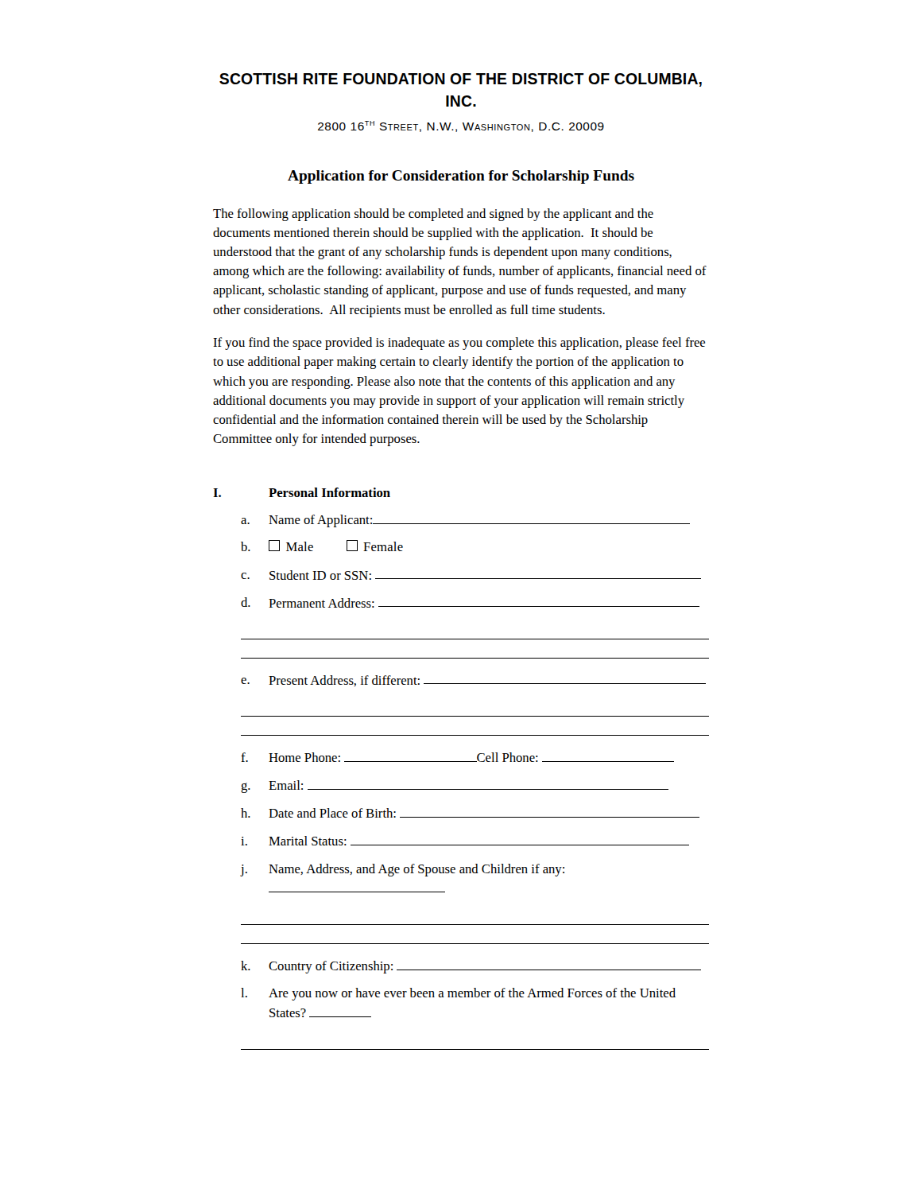Scottish Rite Foundation of the District of Columbia, Inc.
2800 16th Street, N.W., Washington, D.C. 20009
Application for Consideration for Scholarship Funds
The following application should be completed and signed by the applicant and the documents mentioned therein should be supplied with the application. It should be understood that the grant of any scholarship funds is dependent upon many conditions, among which are the following: availability of funds, number of applicants, financial need of applicant, scholastic standing of applicant, purpose and use of funds requested, and many other considerations. All recipients must be enrolled as full time students.
If you find the space provided is inadequate as you complete this application, please feel free to use additional paper making certain to clearly identify the portion of the application to which you are responding. Please also note that the contents of this application and any additional documents you may provide in support of your application will remain strictly confidential and the information contained therein will be used by the Scholarship Committee only for intended purposes.
I. Personal Information
a. Name of Applicant:
b. Male Female
c. Student ID or SSN:
d. Permanent Address:
e. Present Address, if different:
f. Home Phone: Cell Phone:
g. Email:
h. Date and Place of Birth:
i. Marital Status:
j. Name, Address, and Age of Spouse and Children if any:
k. Country of Citizenship:
l. Are you now or have ever been a member of the Armed Forces of the United States?